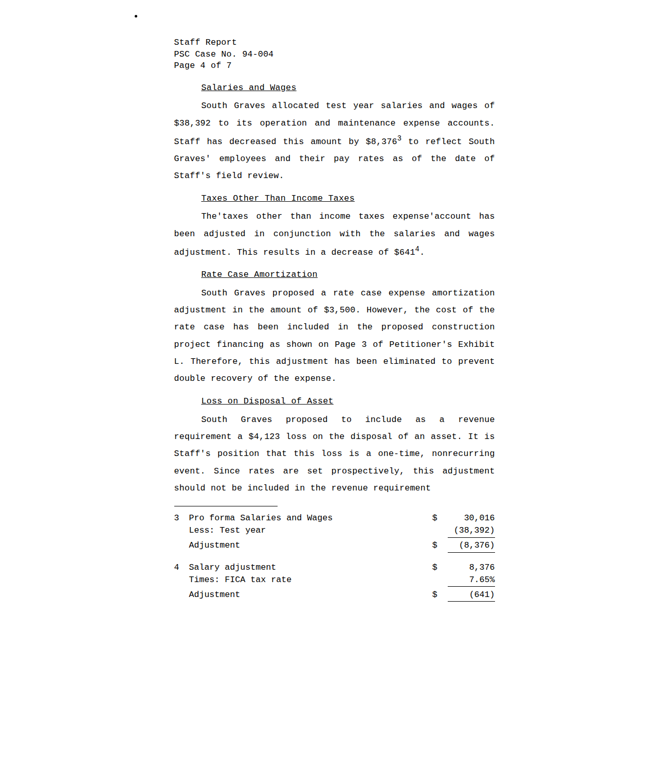Staff Report
PSC Case No. 94-004
Page 4 of 7
Salaries and Wages
South Graves allocated test year salaries and wages of $38,392 to its operation and maintenance expense accounts. Staff has decreased this amount by $8,3763 to reflect South Graves' employees and their pay rates as of the date of Staff's field review.
Taxes Other Than Income Taxes
The'taxes other than income taxes expense'account has been adjusted in conjunction with the salaries and wages adjustment. This results in a decrease of $6414.
Rate Case Amortization
South Graves proposed a rate case expense amortization adjustment in the amount of $3,500. However, the cost of the rate case has been included in the proposed construction project financing as shown on Page 3 of Petitioner's Exhibit L. Therefore, this adjustment has been eliminated to prevent double recovery of the expense.
Loss on Disposal of Asset
South Graves proposed to include as a revenue requirement a $4,123 loss on the disposal of an asset. It is Staff's position that this loss is a one-time, nonrecurring event. Since rates are set prospectively, this adjustment should not be included in the revenue requirement
| 3 | Pro forma Salaries and Wages Less: Test year | $ | 30,016 (38,392) |
| | Adjustment | $ | (8,376) |
| 4 | Salary adjustment Times: FICA tax rate | $ | 8,376 7.65% |
| | Adjustment | $ | (641) |